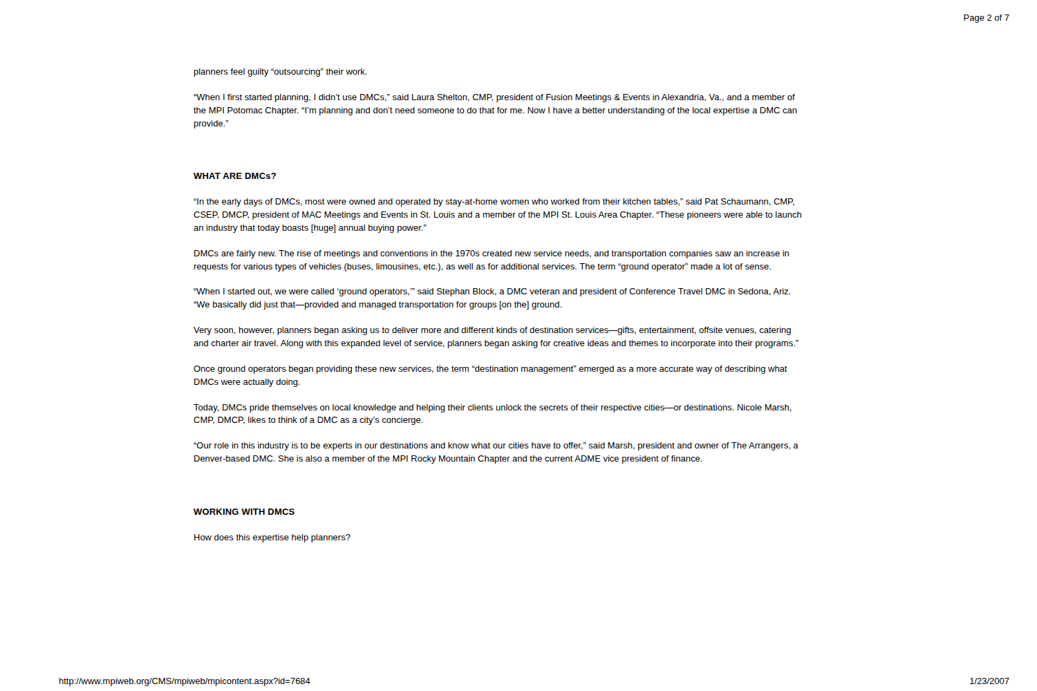Page 2 of 7
planners feel guilty “outsourcing” their work.
“When I first started planning, I didn’t use DMCs,” said Laura Shelton, CMP, president of Fusion Meetings & Events in Alexandria, Va., and a member of the MPI Potomac Chapter. “I’m planning and don’t need someone to do that for me. Now I have a better understanding of the local expertise a DMC can provide.”
WHAT ARE DMCs?
“In the early days of DMCs, most were owned and operated by stay-at-home women who worked from their kitchen tables,” said Pat Schaumann, CMP, CSEP, DMCP, president of MAC Meetings and Events in St. Louis and a member of the MPI St. Louis Area Chapter. “These pioneers were able to launch an industry that today boasts [huge] annual buying power.”
DMCs are fairly new. The rise of meetings and conventions in the 1970s created new service needs, and transportation companies saw an increase in requests for various types of vehicles (buses, limousines, etc.), as well as for additional services. The term “ground operator” made a lot of sense.
“When I started out, we were called ‘ground operators,’” said Stephan Block, a DMC veteran and president of Conference Travel DMC in Sedona, Ariz. “We basically did just that—provided and managed transportation for groups [on the] ground.
Very soon, however, planners began asking us to deliver more and different kinds of destination services—gifts, entertainment, offsite venues, catering and charter air travel. Along with this expanded level of service, planners began asking for creative ideas and themes to incorporate into their programs.”
Once ground operators began providing these new services, the term “destination management” emerged as a more accurate way of describing what DMCs were actually doing.
Today, DMCs pride themselves on local knowledge and helping their clients unlock the secrets of their respective cities—or destinations. Nicole Marsh, CMP, DMCP, likes to think of a DMC as a city’s concierge.
“Our role in this industry is to be experts in our destinations and know what our cities have to offer,” said Marsh, president and owner of The Arrangers, a Denver-based DMC. She is also a member of the MPI Rocky Mountain Chapter and the current ADME vice president of finance.
WORKING WITH DMCS
How does this expertise help planners?
http://www.mpiweb.org/CMS/mpiweb/mpicontent.aspx?id=7684 1/23/2007